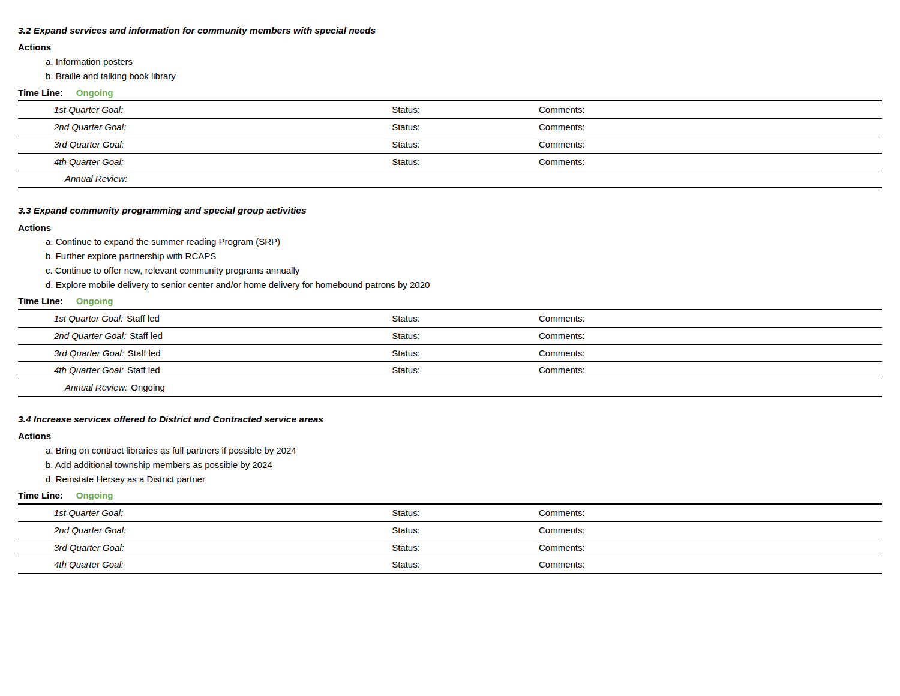3.2 Expand services and information for community members with special needs
Actions
a. Information posters
b. Braille and talking book library
Time Line:Ongoing
| 1st Quarter Goal: | Status: | Comments: |
| 2nd Quarter Goal: | Status: | Comments: |
| 3rd Quarter Goal: | Status: | Comments: |
| 4th Quarter Goal: | Status: | Comments: |
| Annual Review: |
3.3 Expand community programming and special group activities
Actions
a. Continue to expand the summer reading Program (SRP)
b. Further explore partnership with RCAPS
c. Continue to offer new, relevant community programs annually
d. Explore mobile delivery to senior center and/or home delivery for homebound patrons by 2020
Time Line:Ongoing
| 1st Quarter Goal: Staff led | Status: | Comments: |
| 2nd Quarter Goal: Staff led | Status: | Comments: |
| 3rd Quarter Goal: Staff led | Status: | Comments: |
| 4th Quarter Goal: Staff led | Status: | Comments: |
| Annual Review: Ongoing |
3.4 Increase services offered to District and Contracted service areas
Actions
a. Bring on contract libraries as full partners if possible by 2024
b. Add additional township members as possible by 2024
d. Reinstate Hersey as a District partner
Time Line:Ongoing
| 1st Quarter Goal: | Status: | Comments: |
| 2nd Quarter Goal: | Status: | Comments: |
| 3rd Quarter Goal: | Status: | Comments: |
| 4th Quarter Goal: | Status: | Comments: |